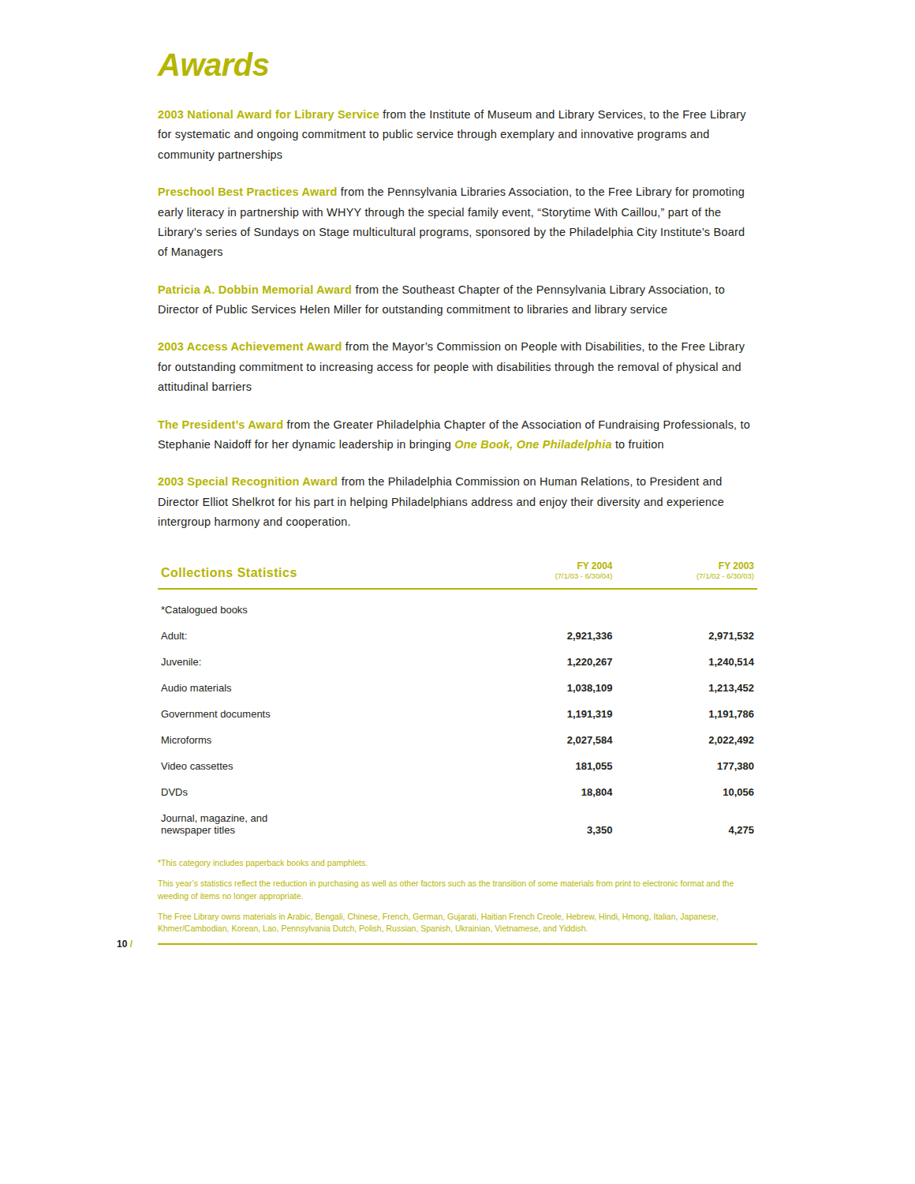Awards
2003 National Award for Library Service from the Institute of Museum and Library Services, to the Free Library for systematic and ongoing commitment to public service through exemplary and innovative programs and community partnerships
Preschool Best Practices Award from the Pennsylvania Libraries Association, to the Free Library for promoting early literacy in partnership with WHYY through the special family event, “Storytime With Caillou,” part of the Library’s series of Sundays on Stage multicultural programs, sponsored by the Philadelphia City Institute’s Board of Managers
Patricia A. Dobbin Memorial Award from the Southeast Chapter of the Pennsylvania Library Association, to Director of Public Services Helen Miller for outstanding commitment to libraries and library service
2003 Access Achievement Award from the Mayor’s Commission on People with Disabilities, to the Free Library for outstanding commitment to increasing access for people with disabilities through the removal of physical and attitudinal barriers
The President’s Award from the Greater Philadelphia Chapter of the Association of Fundraising Professionals, to Stephanie Naidoff for her dynamic leadership in bringing One Book, One Philadelphia to fruition
2003 Special Recognition Award from the Philadelphia Commission on Human Relations, to President and Director Elliot Shelkrot for his part in helping Philadelphians address and enjoy their diversity and experience intergroup harmony and cooperation.
| Collections Statistics | FY 2004 (7/1/03 - 6/30/04) | FY 2003 (7/1/02 - 6/30/03) |
| --- | --- | --- |
| *Catalogued books | | |
| Adult: | 2,921,336 | 2,971,532 |
| Juvenile: | 1,220,267 | 1,240,514 |
| Audio materials | 1,038,109 | 1,213,452 |
| Government documents | 1,191,319 | 1,191,786 |
| Microforms | 2,027,584 | 2,022,492 |
| Video cassettes | 181,055 | 177,380 |
| DVDs | 18,804 | 10,056 |
| Journal, magazine, and newspaper titles | 3,350 | 4,275 |
*This category includes paperback books and pamphlets.
This year’s statistics reflect the reduction in purchasing as well as other factors such as the transition of some materials from print to electronic format and the weeding of items no longer appropriate.
The Free Library owns materials in Arabic, Bengali, Chinese, French, German, Gujarati, Haitian French Creole, Hebrew, Hindi, Hmong, Italian, Japanese, Khmer/Cambodian, Korean, Lao, Pennsylvania Dutch, Polish, Russian, Spanish, Ukrainian, Vietnamese, and Yiddish.
10 /